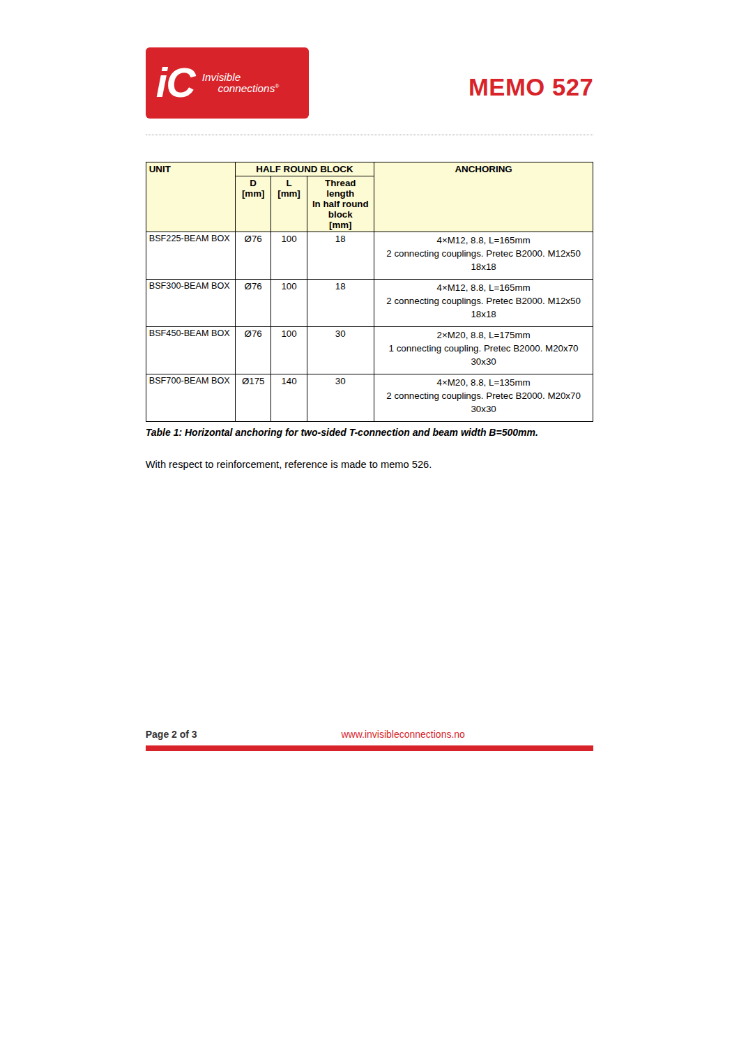iC Invisible connections®
MEMO 527
| UNIT | HALF ROUND BLOCK | ANCHORING |
| --- | --- | --- |
| D [mm] | L [mm] | Thread length In half round block [mm] |
| BSF225-BEAM BOX | Ø76 | 100 | 18 | 4×M12, 8.8, L=165mm 2 connecting couplings. Pretec B2000. M12x50 18x18 |
| BSF300-BEAM BOX | Ø76 | 100 | 18 | 4×M12, 8.8, L=165mm 2 connecting couplings. Pretec B2000. M12x50 18x18 |
| BSF450-BEAM BOX | Ø76 | 100 | 30 | 2×M20, 8.8, L=175mm 1 connecting coupling. Pretec B2000. M20x70 30x30 |
| BSF700-BEAM BOX | Ø175 | 140 | 30 | 4×M20, 8.8, L=135mm 2 connecting couplings. Pretec B2000. M20x70 30x30 |
Table 1: Horizontal anchoring for two-sided T-connection and beam width B=500mm.
With respect to reinforcement, reference is made to memo 526.
Page 2 of 3
www.invisibleconnections.no